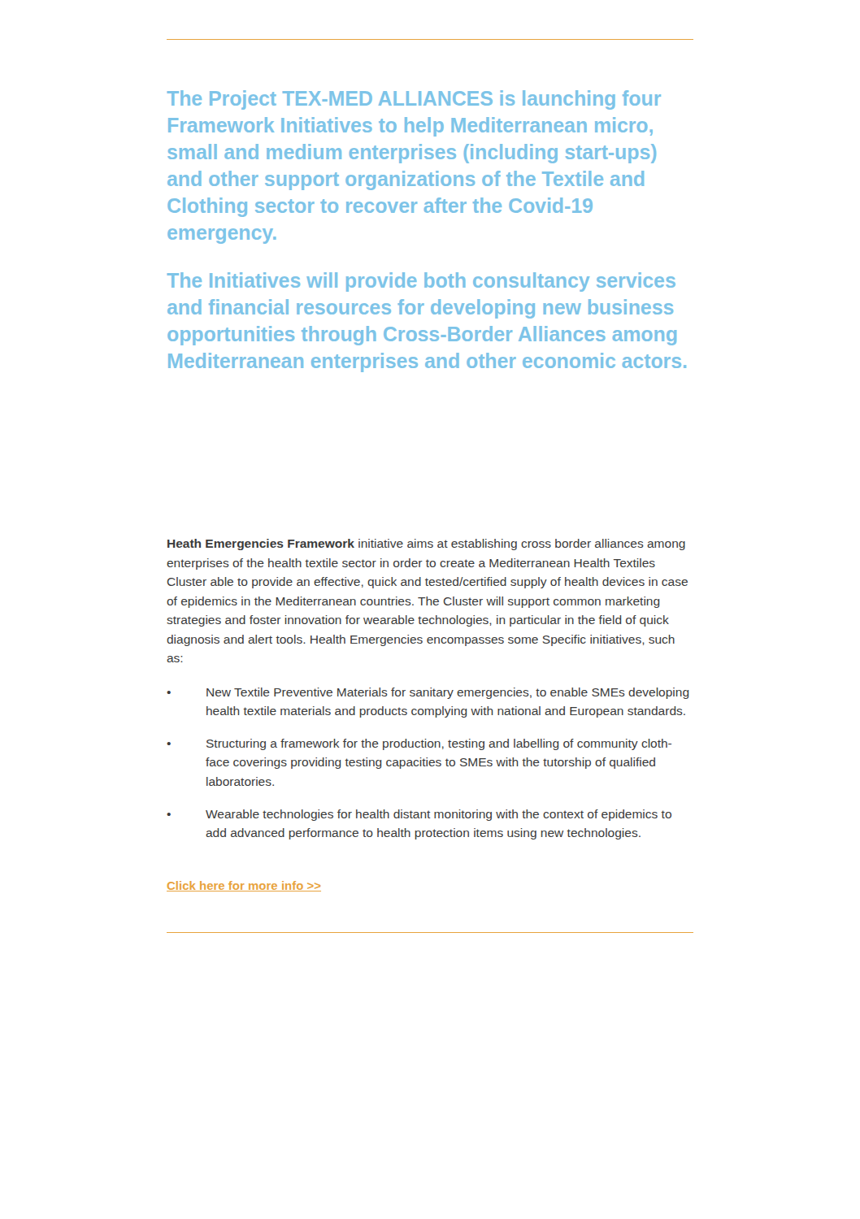The Project TEX-MED ALLIANCES is launching four Framework Initiatives to help Mediterranean micro, small and medium enterprises (including start-ups) and other support organizations of the Textile and Clothing sector to recover after the Covid-19 emergency.
The Initiatives will provide both consultancy services and financial resources for developing new business opportunities through Cross-Border Alliances among Mediterranean enterprises and other economic actors.
Heath Emergencies Framework initiative aims at establishing cross border alliances among enterprises of the health textile sector in order to create a Mediterranean Health Textiles Cluster able to provide an effective, quick and tested/certified supply of health devices in case of epidemics in the Mediterranean countries. The Cluster will support common marketing strategies and foster innovation for wearable technologies, in particular in the field of quick diagnosis and alert tools. Health Emergencies encompasses some Specific initiatives, such as:
New Textile Preventive Materials for sanitary emergencies, to enable SMEs developing health textile materials and products complying with national and European standards.
Structuring a framework for the production, testing and labelling of community cloth-face coverings providing testing capacities to SMEs with the tutorship of qualified laboratories.
Wearable technologies for health distant monitoring with the context of epidemics to add advanced performance to health protection items using new technologies.
Click here for more info >>